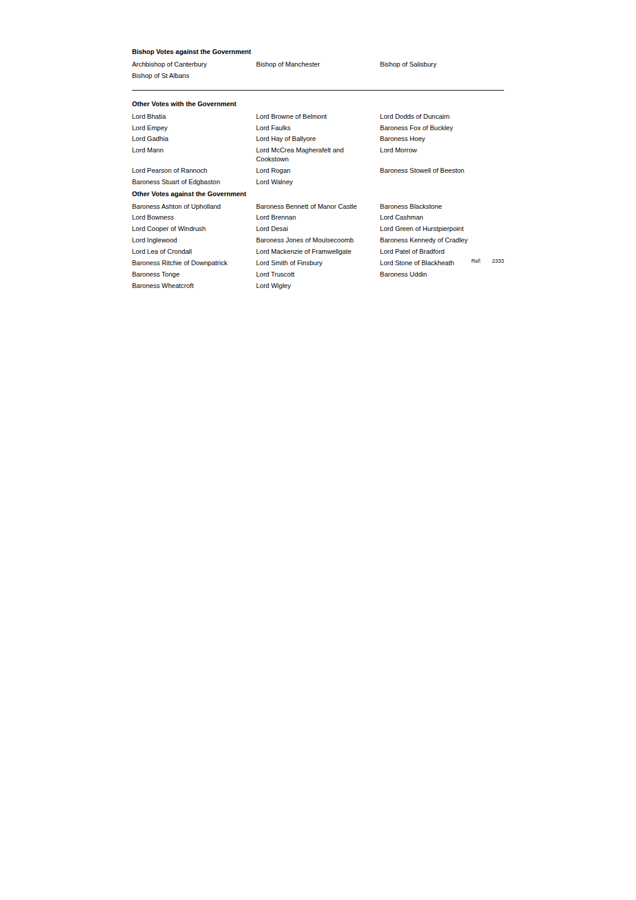Bishop Votes against the Government
| Archbishop of Canterbury | Bishop of Manchester | Bishop of Salisbury |
| Bishop of St Albans | | |
Other Votes with the Government
| Lord Bhatia | Lord Browne of Belmont | Lord Dodds of Duncairn |
| Lord Empey | Lord Faulks | Baroness Fox of Buckley |
| Lord Gadhia | Lord Hay of Ballyore | Baroness Hoey |
| Lord Mann | Lord McCrea Magherafelt and Cookstown | Lord Morrow |
| Lord Pearson of Rannoch | Lord Rogan | Baroness Stowell of Beeston |
| Baroness Stuart of Edgbaston | Lord Walney | |
Other Votes against the Government
| Baroness Ashton of Upholland | Baroness Bennett of Manor Castle | Baroness Blackstone |
| Lord Bowness | Lord Brennan | Lord Cashman |
| Lord Cooper of Windrush | Lord Desai | Lord Green of Hurstpierpoint |
| Lord Inglewood | Baroness Jones of Moulsecoomb | Baroness Kennedy of Cradley |
| Lord Lea of Crondall | Lord Mackenzie of Framwellgate | Lord Patel of Bradford |
| Baroness Ritchie of Downpatrick | Lord Smith of Finsbury | Lord Stone of Blackheath |
| Baroness Tonge | Lord Truscott | Baroness Uddin |
| Baroness Wheatcroft | Lord Wigley | |
Ref: 2333